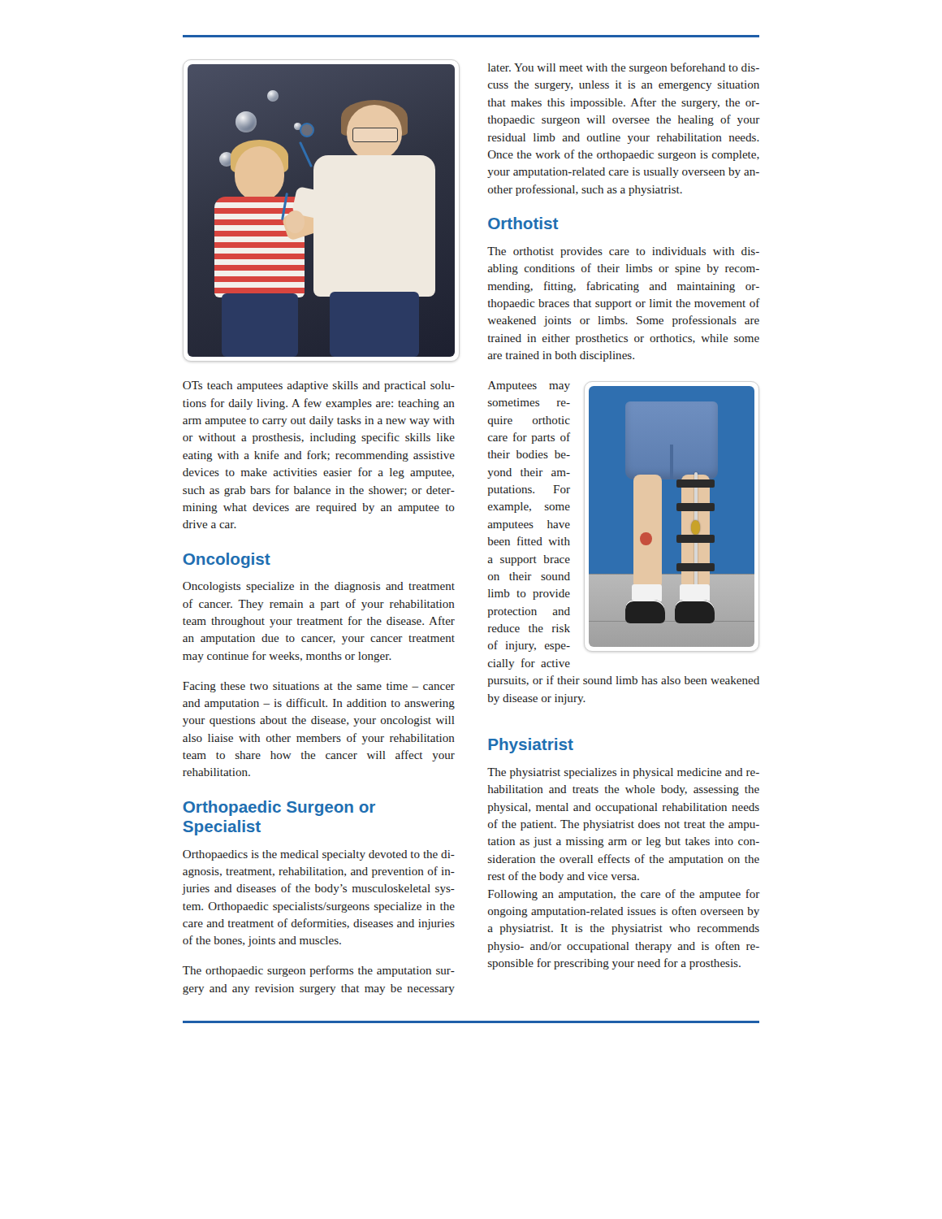OTs teach amputees adaptive skills and practical solutions for daily living. A few examples are: teaching an arm amputee to carry out daily tasks in a new way with or without a prosthesis, including specific skills like eating with a knife and fork; recommending assistive devices to make activities easier for a leg amputee, such as grab bars for balance in the shower; or determining what devices are required by an amputee to drive a car.
Oncologist
Oncologists specialize in the diagnosis and treatment of cancer. They remain a part of your rehabilitation team throughout your treatment for the disease. After an amputation due to cancer, your cancer treatment may continue for weeks, months or longer.
Facing these two situations at the same time – cancer and amputation – is difficult. In addition to answering your questions about the disease, your oncologist will also liaise with other members of your rehabilitation team to share how the cancer will affect your rehabilitation.
Orthopaedic Surgeon or Specialist
Orthopaedics is the medical specialty devoted to the diagnosis, treatment, rehabilitation, and prevention of injuries and diseases of the body’s musculoskeletal system. Orthopaedic specialists/surgeons specialize in the care and treatment of deformities, diseases and injuries of the bones, joints and muscles.
The orthopaedic surgeon performs the amputation surgery and any revision surgery that may be necessary later. You will meet with the surgeon beforehand to discuss the surgery, unless it is an emergency situation that makes this impossible. After the surgery, the orthopaedic surgeon will oversee the healing of your residual limb and outline your rehabilitation needs. Once the work of the orthopaedic surgeon is complete, your amputation-related care is usually overseen by another professional, such as a physiatrist.
Orthotist
The orthotist provides care to individuals with disabling conditions of their limbs or spine by recommending, fitting, fabricating and maintaining orthopaedic braces that support or limit the movement of weakened joints or limbs. Some professionals are trained in either prosthetics or orthotics, while some are trained in both disciplines.
Amputees may sometimes require orthotic care for parts of their bodies beyond their amputations. For example, some amputees have been fitted with a support brace on their sound limb to provide protection and reduce the risk of injury, especially for active pursuits, or if their sound limb has also been weakened by disease or injury.
Physiatrist
The physiatrist specializes in physical medicine and rehabilitation and treats the whole body, assessing the physical, mental and occupational rehabilitation needs of the patient. The physiatrist does not treat the amputation as just a missing arm or leg but takes into consideration the overall effects of the amputation on the rest of the body and vice versa.
Following an amputation, the care of the amputee for ongoing amputation-related issues is often overseen by a physiatrist. It is the physiatrist who recommends physio- and/or occupational therapy and is often responsible for prescribing your need for a prosthesis.